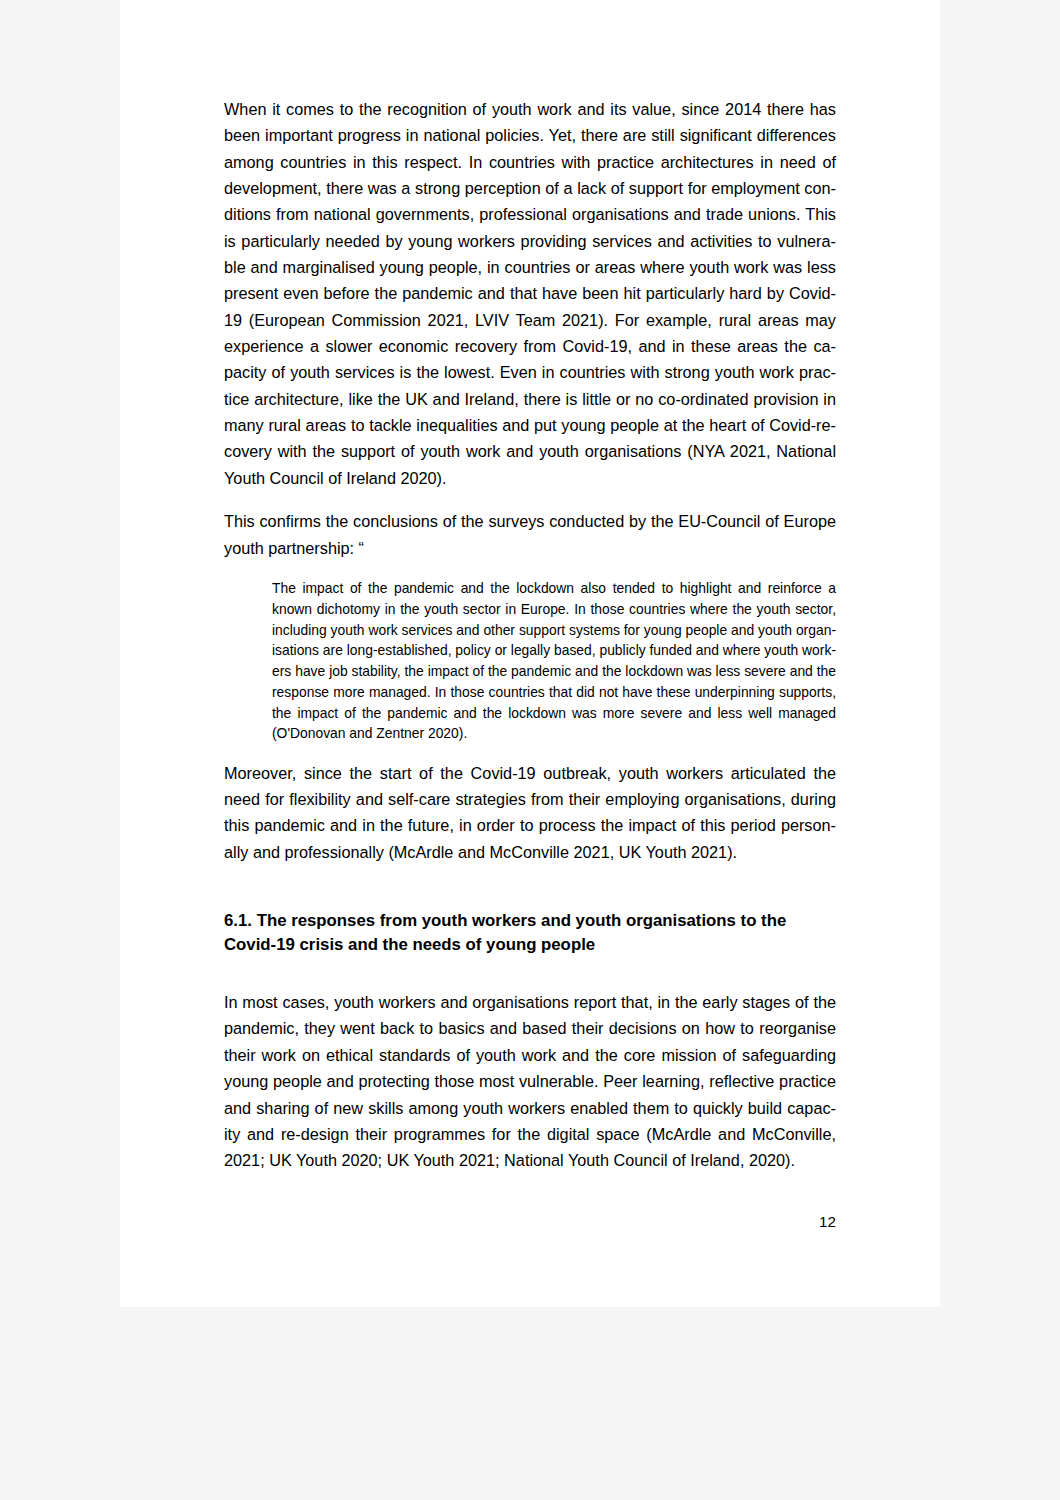When it comes to the recognition of youth work and its value, since 2014 there has been important progress in national policies. Yet, there are still significant differences among countries in this respect. In countries with practice architectures in need of development, there was a strong perception of a lack of support for employment conditions from national governments, professional organisations and trade unions. This is particularly needed by young workers providing services and activities to vulnerable and marginalised young people, in countries or areas where youth work was less present even before the pandemic and that have been hit particularly hard by Covid-19 (European Commission 2021, LVIV Team 2021). For example, rural areas may experience a slower economic recovery from Covid-19, and in these areas the capacity of youth services is the lowest. Even in countries with strong youth work practice architecture, like the UK and Ireland, there is little or no co-ordinated provision in many rural areas to tackle inequalities and put young people at the heart of Covid-recovery with the support of youth work and youth organisations (NYA 2021, National Youth Council of Ireland 2020).
This confirms the conclusions of the surveys conducted by the EU-Council of Europe youth partnership: “
The impact of the pandemic and the lockdown also tended to highlight and reinforce a known dichotomy in the youth sector in Europe. In those countries where the youth sector, including youth work services and other support systems for young people and youth organisations are long-established, policy or legally based, publicly funded and where youth workers have job stability, the impact of the pandemic and the lockdown was less severe and the response more managed. In those countries that did not have these underpinning supports, the impact of the pandemic and the lockdown was more severe and less well managed (O'Donovan and Zentner 2020).
Moreover, since the start of the Covid-19 outbreak, youth workers articulated the need for flexibility and self-care strategies from their employing organisations, during this pandemic and in the future, in order to process the impact of this period personally and professionally (McArdle and McConville 2021, UK Youth 2021).
6.1. The responses from youth workers and youth organisations to the Covid-19 crisis and the needs of young people
In most cases, youth workers and organisations report that, in the early stages of the pandemic, they went back to basics and based their decisions on how to reorganise their work on ethical standards of youth work and the core mission of safeguarding young people and protecting those most vulnerable. Peer learning, reflective practice and sharing of new skills among youth workers enabled them to quickly build capacity and re-design their programmes for the digital space (McArdle and McConville, 2021; UK Youth 2020; UK Youth 2021; National Youth Council of Ireland, 2020).
12